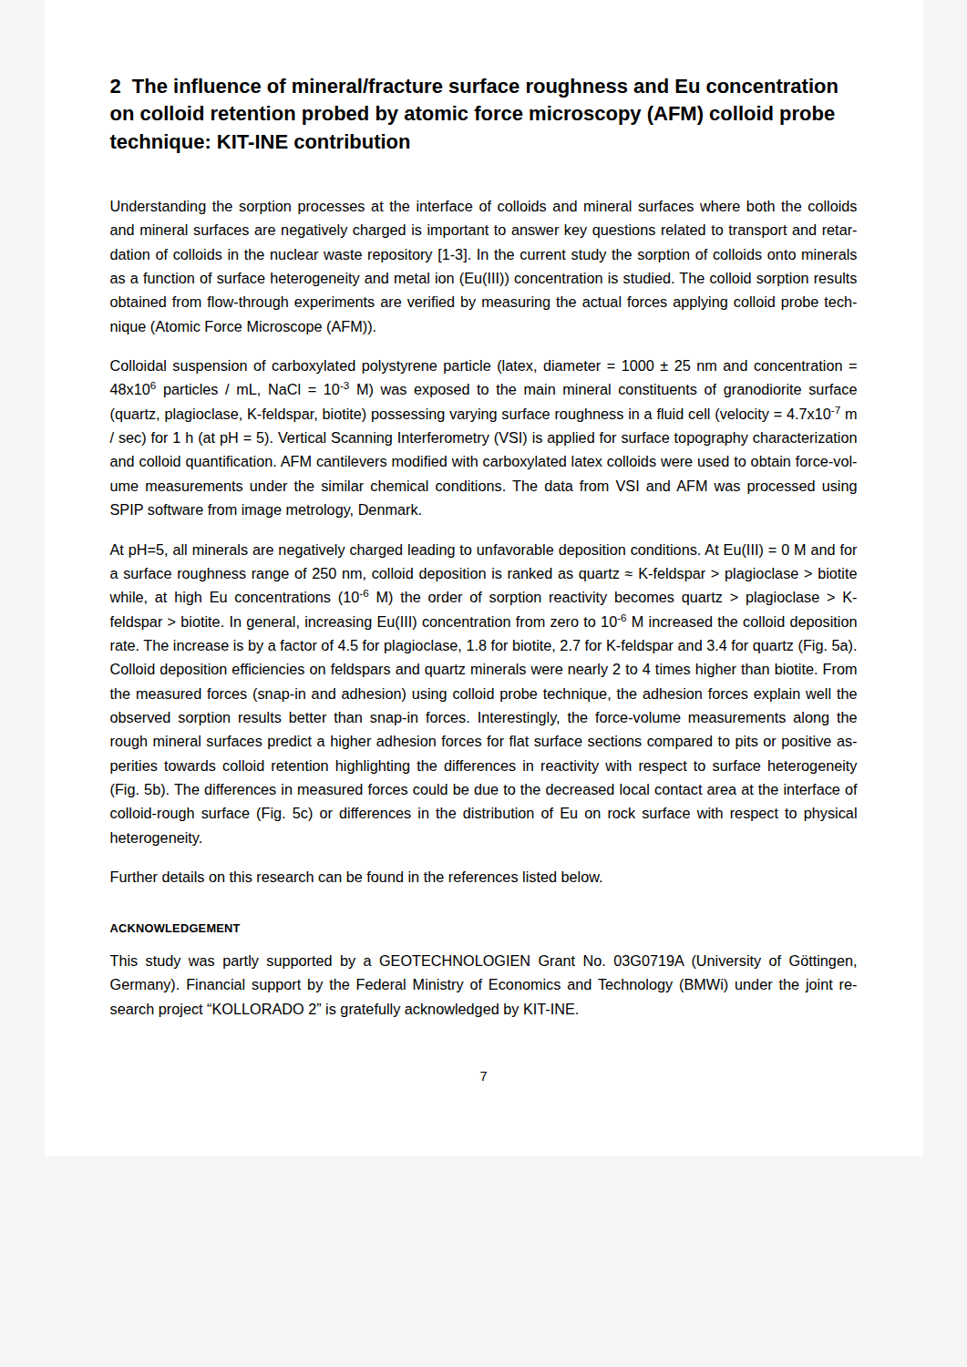2 The influence of mineral/fracture surface roughness and Eu concentration on colloid retention probed by atomic force microscopy (AFM) colloid probe technique: KIT-INE contribution
Understanding the sorption processes at the interface of colloids and mineral surfaces where both the colloids and mineral surfaces are negatively charged is important to answer key questions related to transport and retardation of colloids in the nuclear waste repository [1-3]. In the current study the sorption of colloids onto minerals as a function of surface heterogeneity and metal ion (Eu(III)) concentration is studied. The colloid sorption results obtained from flow-through experiments are verified by measuring the actual forces applying colloid probe technique (Atomic Force Microscope (AFM)).
Colloidal suspension of carboxylated polystyrene particle (latex, diameter = 1000 ± 25 nm and concentration = 48x106 particles / mL, NaCl = 10-3 M) was exposed to the main mineral constituents of granodiorite surface (quartz, plagioclase, K-feldspar, biotite) possessing varying surface roughness in a fluid cell (velocity = 4.7x10-7 m / sec) for 1 h (at pH = 5). Vertical Scanning Interferometry (VSI) is applied for surface topography characterization and colloid quantification. AFM cantilevers modified with carboxylated latex colloids were used to obtain force-volume measurements under the similar chemical conditions. The data from VSI and AFM was processed using SPIP software from image metrology, Denmark.
At pH=5, all minerals are negatively charged leading to unfavorable deposition conditions. At Eu(III) = 0 M and for a surface roughness range of 250 nm, colloid deposition is ranked as quartz ≈ K-feldspar > plagioclase > biotite while, at high Eu concentrations (10-6 M) the order of sorption reactivity becomes quartz > plagioclase > K-feldspar > biotite. In general, increasing Eu(III) concentration from zero to 10-6 M increased the colloid deposition rate. The increase is by a factor of 4.5 for plagioclase, 1.8 for biotite, 2.7 for K-feldspar and 3.4 for quartz (Fig. 5a). Colloid deposition efficiencies on feldspars and quartz minerals were nearly 2 to 4 times higher than biotite. From the measured forces (snap-in and adhesion) using colloid probe technique, the adhesion forces explain well the observed sorption results better than snap-in forces. Interestingly, the force-volume measurements along the rough mineral surfaces predict a higher adhesion forces for flat surface sections compared to pits or positive asperities towards colloid retention highlighting the differences in reactivity with respect to surface heterogeneity (Fig. 5b). The differences in measured forces could be due to the decreased local contact area at the interface of colloid-rough surface (Fig. 5c) or differences in the distribution of Eu on rock surface with respect to physical heterogeneity.
Further details on this research can be found in the references listed below.
ACKNOWLEDGEMENT
This study was partly supported by a GEOTECHNOLOGIEN Grant No. 03G0719A (University of Göttingen, Germany). Financial support by the Federal Ministry of Economics and Technology (BMWi) under the joint research project “KOLLORADO 2” is gratefully acknowledged by KIT-INE.
7